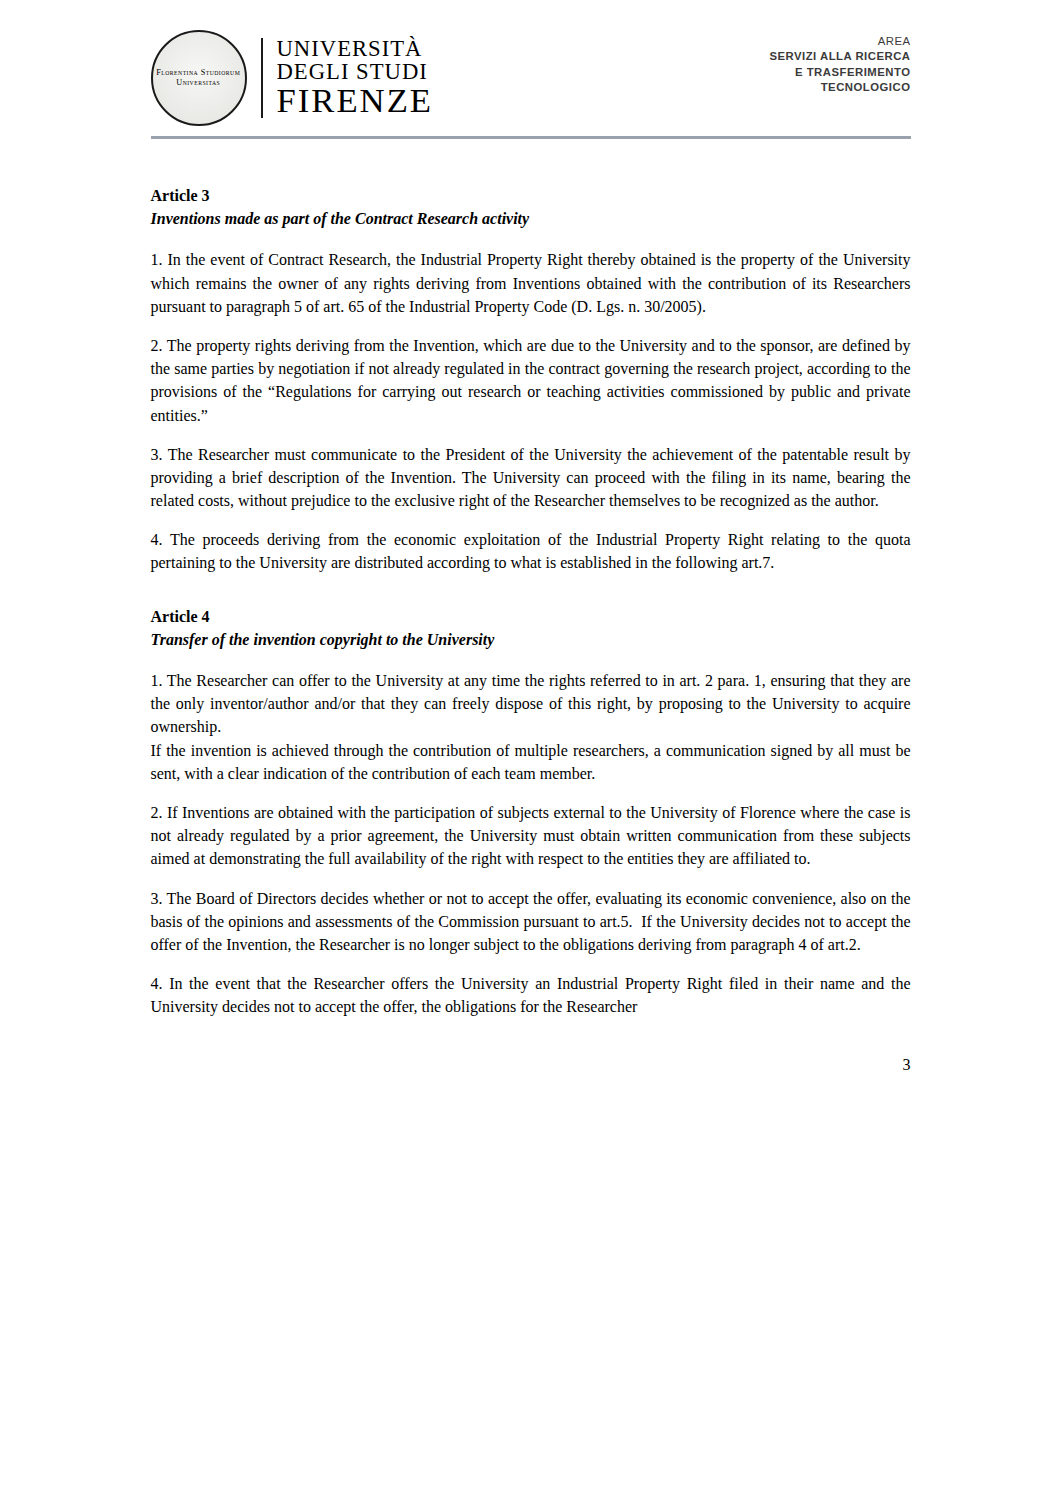Florentina Studiorum
Universitas
UNIVERSITÀ
DEGLI STUDI
FIRENZE
AREA
SERVIZI ALLA RICERCA
E TRASFERIMENTO
TECNOLOGICO
Article 3
Inventions made as part of the Contract Research activity
1. In the event of Contract Research, the Industrial Property Right thereby obtained is the property of the University which remains the owner of any rights deriving from Inventions obtained with the contribution of its Researchers pursuant to paragraph 5 of art. 65 of the Industrial Property Code (D. Lgs. n. 30/2005).
2. The property rights deriving from the Invention, which are due to the University and to the sponsor, are defined by the same parties by negotiation if not already regulated in the contract governing the research project, according to the provisions of the “Regulations for carrying out research or teaching activities commissioned by public and private entities.”
3. The Researcher must communicate to the President of the University the achievement of the patentable result by providing a brief description of the Invention. The University can proceed with the filing in its name, bearing the related costs, without prejudice to the exclusive right of the Researcher themselves to be recognized as the author.
4. The proceeds deriving from the economic exploitation of the Industrial Property Right relating to the quota pertaining to the University are distributed according to what is established in the following art.7.
Article 4
Transfer of the invention copyright to the University
1. The Researcher can offer to the University at any time the rights referred to in art. 2 para. 1, ensuring that they are the only inventor/author and/or that they can freely dispose of this right, by proposing to the University to acquire ownership.
If the invention is achieved through the contribution of multiple researchers, a communication signed by all must be sent, with a clear indication of the contribution of each team member.
2. If Inventions are obtained with the participation of subjects external to the University of Florence where the case is not already regulated by a prior agreement, the University must obtain written communication from these subjects aimed at demonstrating the full availability of the right with respect to the entities they are affiliated to.
3. The Board of Directors decides whether or not to accept the offer, evaluating its economic convenience, also on the basis of the opinions and assessments of the Commission pursuant to art.5. If the University decides not to accept the offer of the Invention, the Researcher is no longer subject to the obligations deriving from paragraph 4 of art.2.
4. In the event that the Researcher offers the University an Industrial Property Right filed in their name and the University decides not to accept the offer, the obligations for the Researcher
3